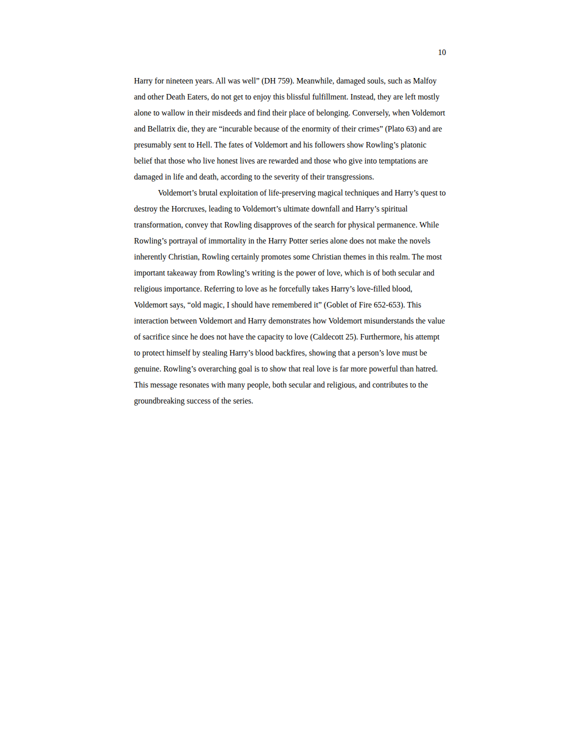10
Harry for nineteen years. All was well” (DH 759). Meanwhile, damaged souls, such as Malfoy and other Death Eaters, do not get to enjoy this blissful fulfillment. Instead, they are left mostly alone to wallow in their misdeeds and find their place of belonging. Conversely, when Voldemort and Bellatrix die, they are “incurable because of the enormity of their crimes” (Plato 63) and are presumably sent to Hell. The fates of Voldemort and his followers show Rowling’s platonic belief that those who live honest lives are rewarded and those who give into temptations are damaged in life and death, according to the severity of their transgressions.
Voldemort’s brutal exploitation of life-preserving magical techniques and Harry’s quest to destroy the Horcruxes, leading to Voldemort’s ultimate downfall and Harry’s spiritual transformation, convey that Rowling disapproves of the search for physical permanence. While Rowling’s portrayal of immortality in the Harry Potter series alone does not make the novels inherently Christian, Rowling certainly promotes some Christian themes in this realm. The most important takeaway from Rowling’s writing is the power of love, which is of both secular and religious importance. Referring to love as he forcefully takes Harry’s love-filled blood, Voldemort says, “old magic, I should have remembered it” (Goblet of Fire 652-653). This interaction between Voldemort and Harry demonstrates how Voldemort misunderstands the value of sacrifice since he does not have the capacity to love (Caldecott 25). Furthermore, his attempt to protect himself by stealing Harry’s blood backfires, showing that a person’s love must be genuine. Rowling’s overarching goal is to show that real love is far more powerful than hatred. This message resonates with many people, both secular and religious, and contributes to the groundbreaking success of the series.